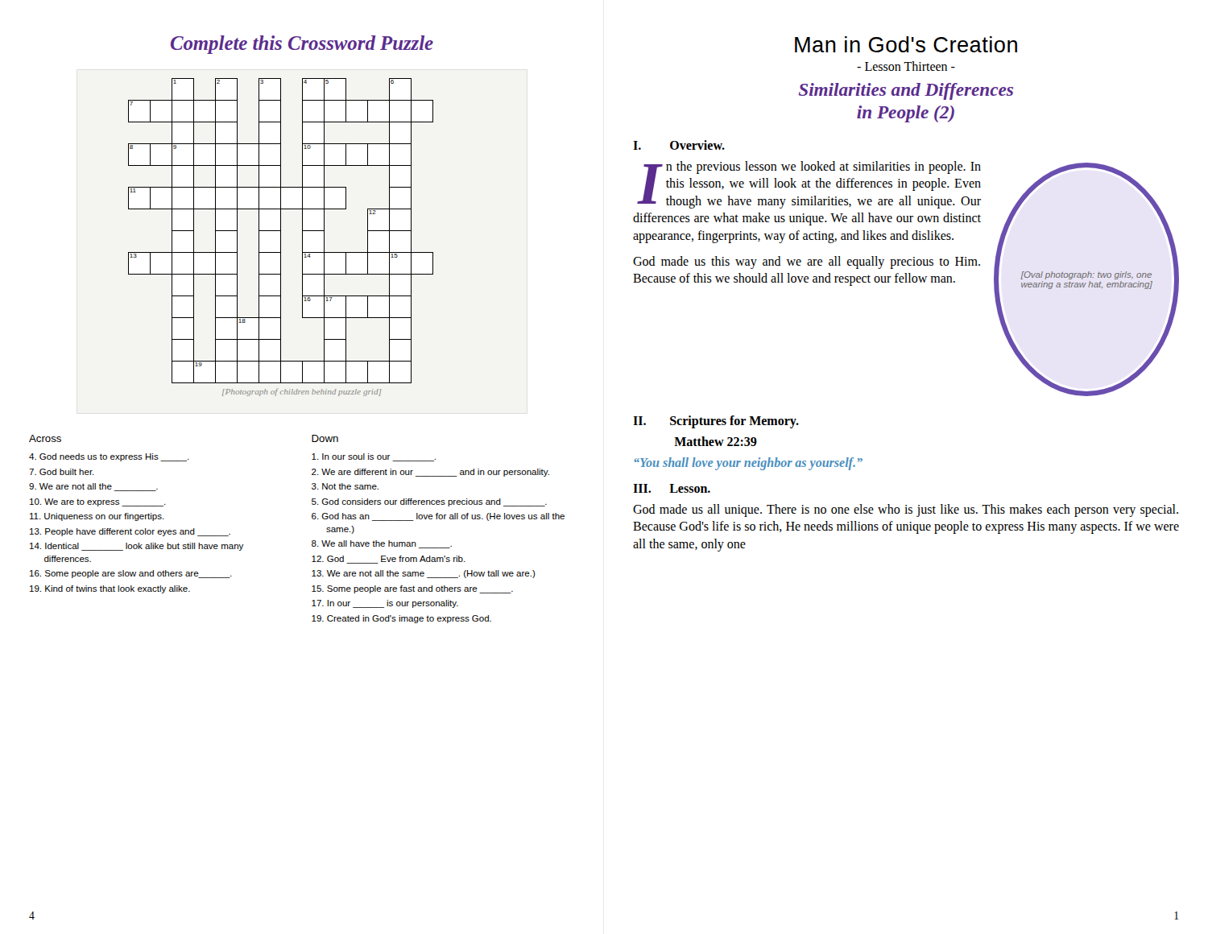Complete this Crossword Puzzle
| | | 1 | | 2 | | 3 | | 4 | 5 | | | 6 | | | |
| 7 | | | | | | | | | | | | | | | |
| 8 | | 9 | | | | | | 10 | | | | | | | |
| 11 | | | | | | | | | | | | | | | |
| | | | | | | | | | | | 12 | | | | |
| 13 | | | | | | | | 14 | | | | 15 | | | |
| | | | | | | | | 16 | 17 | | | | | | |
| | | | | | 18 | | | | | | | | | | |
| | | | 19 | | | | | | | | | | | | |
[Photograph of children behind puzzle grid]
Across
4. God needs us to express His _____.
7. God built her.
9. We are not all the ________.
10. We are to express ________.
11. Uniqueness on our fingertips.
13. People have different color eyes and ______.
14. Identical ________ look alike but still have many differences.
16. Some people are slow and others are______.
19. Kind of twins that look exactly alike.
Down
1. In our soul is our ________.
2. We are different in our ________ and in our personality.
3. Not the same.
5. God considers our differences precious and ________.
6. God has an ________ love for all of us. (He loves us all the same.)
8. We all have the human ______.
12. God ______ Eve from Adam's rib.
13. We are not all the same ______. (How tall we are.)
15. Some people are fast and others are ______.
17. In our ______ is our personality.
19. Created in God's image to express God.
4
Man in God's Creation
- Lesson Thirteen -
Similarities and Differences
in People (2)
I. Overview.
[Oval photograph: two girls, one wearing a straw hat, embracing]
In the previous lesson we looked at similarities in people. In this lesson, we will look at the differences in people. Even though we have many similarities, we are all unique. Our differences are what make us unique. We all have our own distinct appearance, fingerprints, way of acting, and likes and dislikes.
God made us this way and we are all equally precious to Him. Because of this we should all love and respect our fellow man.
II. Scriptures for Memory.
Matthew 22:39
“You shall love your neighbor as yourself.”
III. Lesson.
God made us all unique. There is no one else who is just like us. This makes each person very special. Because God's life is so rich, He needs millions of unique people to express His many aspects. If we were all the same, only one
1